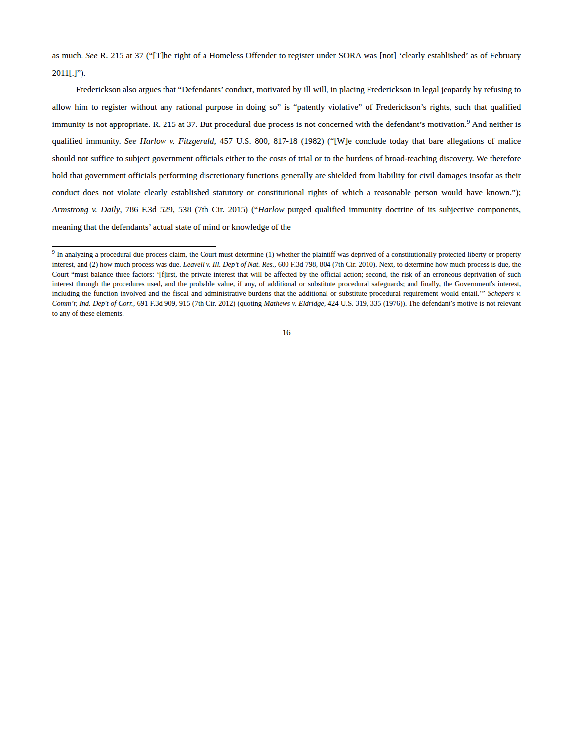as much. See R. 215 at 37 (“[T]he right of a Homeless Offender to register under SORA was [not] ‘clearly established’ as of February 2011[.]”).
Frederickson also argues that “Defendants’ conduct, motivated by ill will, in placing Frederickson in legal jeopardy by refusing to allow him to register without any rational purpose in doing so” is “patently violative” of Frederickson’s rights, such that qualified immunity is not appropriate. R. 215 at 37. But procedural due process is not concerned with the defendant’s motivation.9 And neither is qualified immunity. See Harlow v. Fitzgerald, 457 U.S. 800, 817-18 (1982) (“[W]e conclude today that bare allegations of malice should not suffice to subject government officials either to the costs of trial or to the burdens of broad-reaching discovery. We therefore hold that government officials performing discretionary functions generally are shielded from liability for civil damages insofar as their conduct does not violate clearly established statutory or constitutional rights of which a reasonable person would have known.”); Armstrong v. Daily, 786 F.3d 529, 538 (7th Cir. 2015) (“Harlow purged qualified immunity doctrine of its subjective components, meaning that the defendants’ actual state of mind or knowledge of the
9 In analyzing a procedural due process claim, the Court must determine (1) whether the plaintiff was deprived of a constitutionally protected liberty or property interest, and (2) how much process was due. Leavell v. Ill. Dep’t of Nat. Res., 600 F.3d 798, 804 (7th Cir. 2010). Next, to determine how much process is due, the Court “must balance three factors: ‘[f]irst, the private interest that will be affected by the official action; second, the risk of an erroneous deprivation of such interest through the procedures used, and the probable value, if any, of additional or substitute procedural safeguards; and finally, the Government's interest, including the function involved and the fiscal and administrative burdens that the additional or substitute procedural requirement would entail.’” Schepers v. Comm’r, Ind. Dep't of Corr., 691 F.3d 909, 915 (7th Cir. 2012) (quoting Mathews v. Eldridge, 424 U.S. 319, 335 (1976)). The defendant’s motive is not relevant to any of these elements.
16